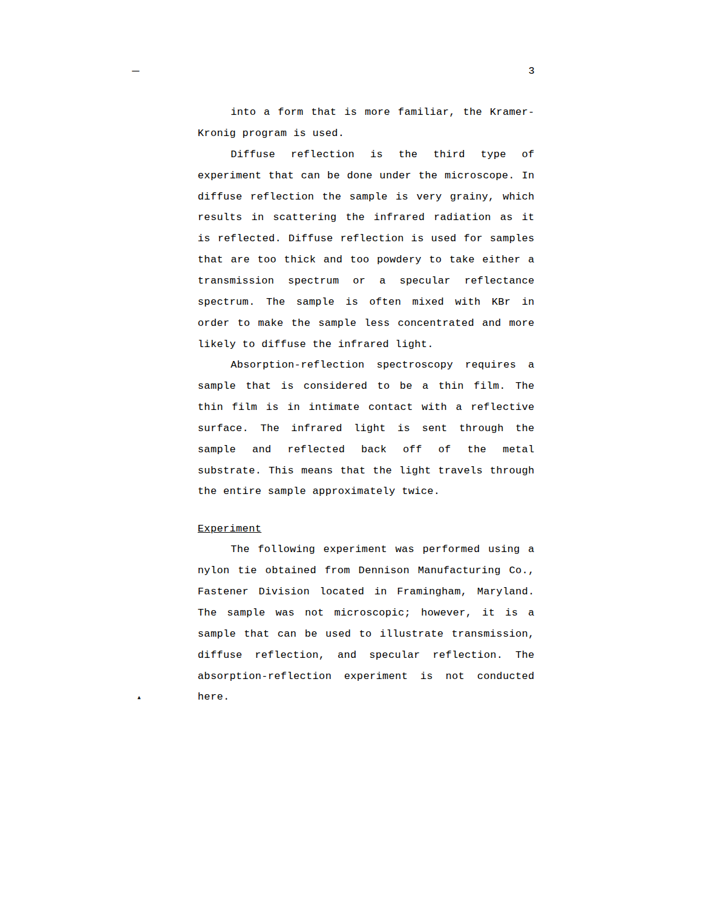—
▴
3
into a form that is more familiar, the Kramer-Kronig program is used.
Diffuse reflection is the third type of experiment that can be done under the microscope. In diffuse reflection the sample is very grainy, which results in scattering the infrared radiation as it is reflected. Diffuse reflection is used for samples that are too thick and too powdery to take either a transmission spectrum or a specular reflectance spectrum. The sample is often mixed with KBr in order to make the sample less concentrated and more likely to diffuse the infrared light.
Absorption-reflection spectroscopy requires a sample that is considered to be a thin film. The thin film is in intimate contact with a reflective surface. The infrared light is sent through the sample and reflected back off of the metal substrate. This means that the light travels through the entire sample approximately twice.
Experiment
The following experiment was performed using a nylon tie obtained from Dennison Manufacturing Co., Fastener Division located in Framingham, Maryland. The sample was not microscopic; however, it is a sample that can be used to illustrate transmission, diffuse reflection, and specular reflection. The absorption-reflection experiment is not conducted here.